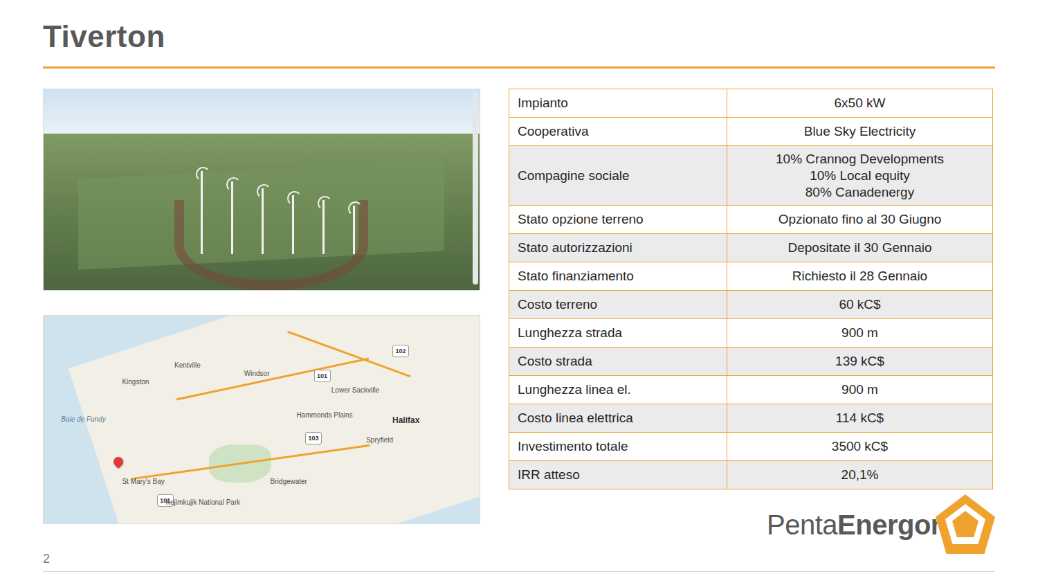Tiverton
101
101
102
103
Baie de Fundy
St Mary's Bay
Kentville
Kingston
Windsor
Lower Sackville
Hammonds Plains
Halifax
Spryfield
Bridgewater
Kejimkujik National Park
| Impianto | 6x50 kW |
| Cooperativa | Blue Sky Electricity |
| Compagine sociale | 10% Crannog Developments 10% Local equity 80% Canadenergy |
| Stato opzione terreno | Opzionato fino al 30 Giugno |
| Stato autorizzazioni | Depositate il 30 Gennaio |
| Stato finanziamento | Richiesto il 28 Gennaio |
| Costo terreno | 60 kC$ |
| Lunghezza strada | 900 m |
| Costo strada | 139 kC$ |
| Lunghezza linea el. | 900 m |
| Costo linea elettrica | 114 kC$ |
| Investimento totale | 3500 kC$ |
| IRR atteso | 20,1% |
PentaEnergon
2